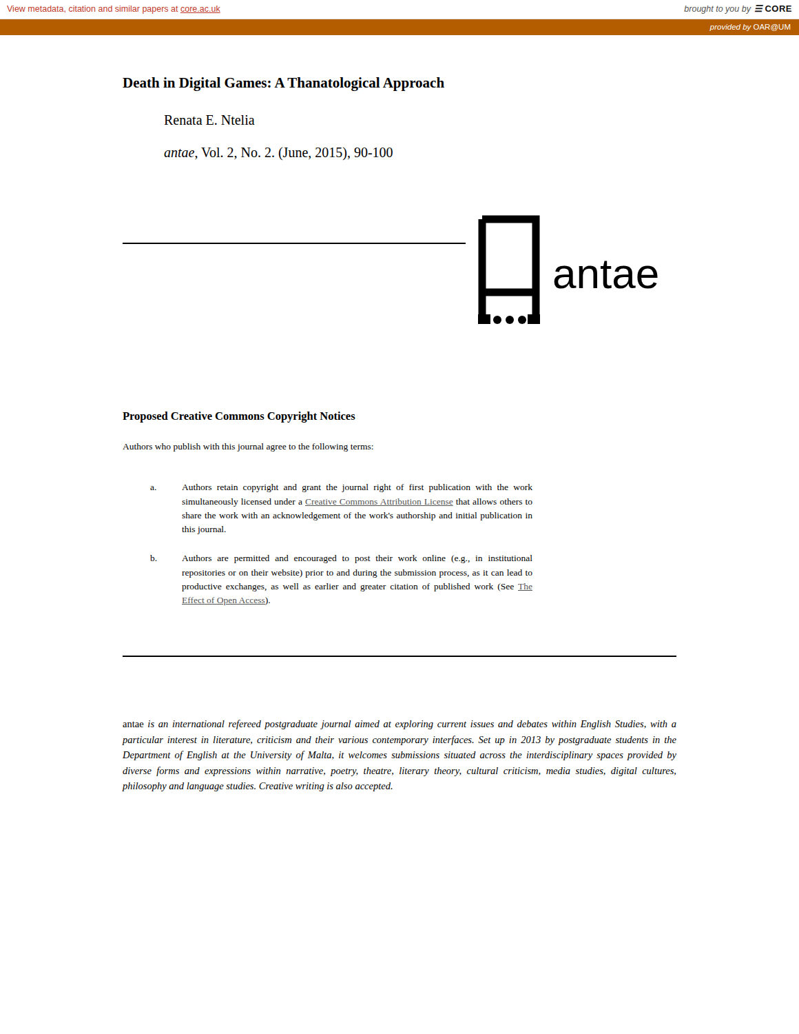View metadata, citation and similar papers at core.ac.uk
brought to you by ☰CORE
provided by OAR@UM
Death in Digital Games: A Thanatological Approach
Renata E. Ntelia
antae, Vol. 2, No. 2. (June, 2015), 90-100
antae
Proposed Creative Commons Copyright Notices
Authors who publish with this journal agree to the following terms:
Authors retain copyright and grant the journal right of first publication with the work simultaneously licensed under a Creative Commons Attribution License that allows others to share the work with an acknowledgement of the work's authorship and initial publication in this journal.
Authors are permitted and encouraged to post their work online (e.g., in institutional repositories or on their website) prior to and during the submission process, as it can lead to productive exchanges, as well as earlier and greater citation of published work (See The Effect of Open Access).
antae is an international refereed postgraduate journal aimed at exploring current issues and debates within English Studies, with a particular interest in literature, criticism and their various contemporary interfaces. Set up in 2013 by postgraduate students in the Department of English at the University of Malta, it welcomes submissions situated across the interdisciplinary spaces provided by diverse forms and expressions within narrative, poetry, theatre, literary theory, cultural criticism, media studies, digital cultures, philosophy and language studies. Creative writing is also accepted.